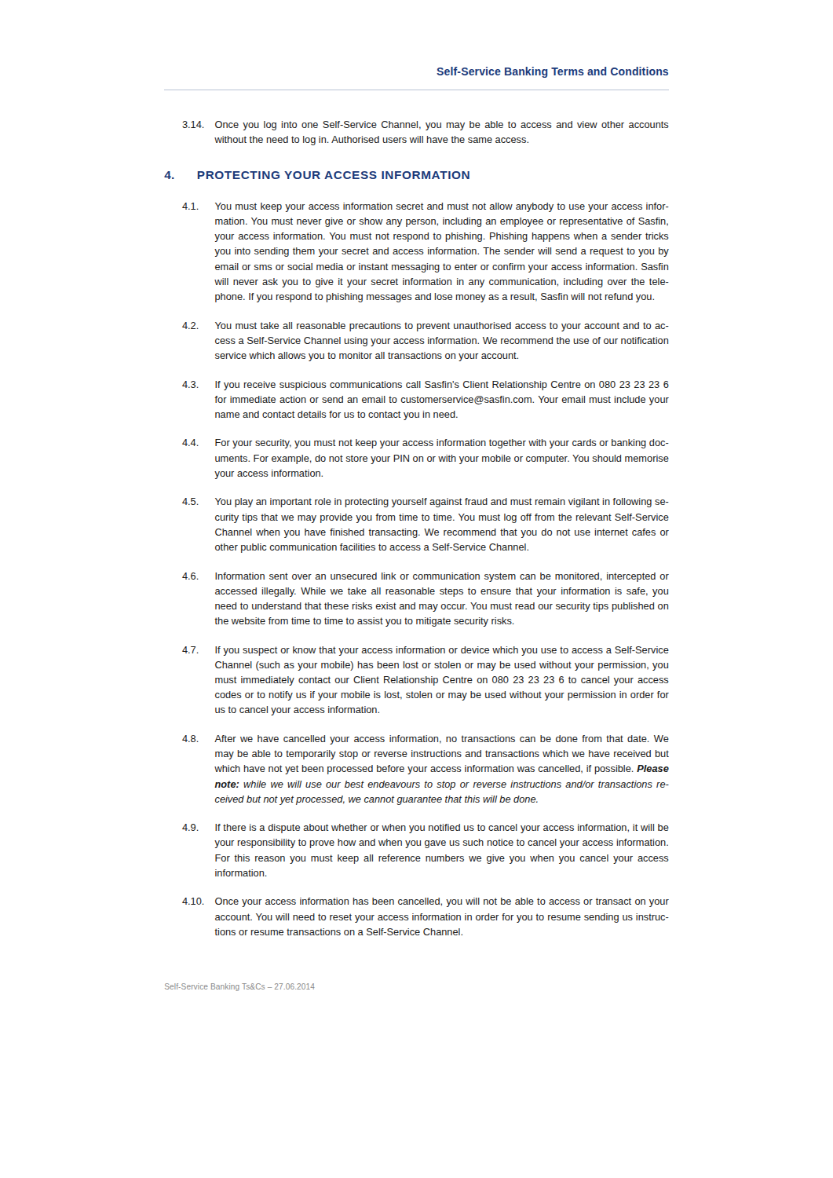Self-Service Banking Terms and Conditions
3.14.
Once you log into one Self-Service Channel, you may be able to access and view other accounts without the need to log in. Authorised users will have the same access.
4.
Protecting your access information
4.1.
You must keep your access information secret and must not allow anybody to use your access information. You must never give or show any person, including an employee or representative of Sasfin, your access information. You must not respond to phishing. Phishing happens when a sender tricks you into sending them your secret and access information. The sender will send a request to you by email or sms or social media or instant messaging to enter or confirm your access information. Sasfin will never ask you to give it your secret information in any communication, including over the telephone. If you respond to phishing messages and lose money as a result, Sasfin will not refund you.
4.2.
You must take all reasonable precautions to prevent unauthorised access to your account and to access a Self-Service Channel using your access information. We recommend the use of our notification service which allows you to monitor all transactions on your account.
4.3.
If you receive suspicious communications call Sasfin's Client Relationship Centre on 080 23 23 23 6 for immediate action or send an email to customerservice@sasfin.com. Your email must include your name and contact details for us to contact you in need.
4.4.
For your security, you must not keep your access information together with your cards or banking documents. For example, do not store your PIN on or with your mobile or computer. You should memorise your access information.
4.5.
You play an important role in protecting yourself against fraud and must remain vigilant in following security tips that we may provide you from time to time. You must log off from the relevant Self-Service Channel when you have finished transacting. We recommend that you do not use internet cafes or other public communication facilities to access a Self-Service Channel.
4.6.
Information sent over an unsecured link or communication system can be monitored, intercepted or accessed illegally. While we take all reasonable steps to ensure that your information is safe, you need to understand that these risks exist and may occur. You must read our security tips published on the website from time to time to assist you to mitigate security risks.
4.7.
If you suspect or know that your access information or device which you use to access a Self-Service Channel (such as your mobile) has been lost or stolen or may be used without your permission, you must immediately contact our Client Relationship Centre on 080 23 23 23 6 to cancel your access codes or to notify us if your mobile is lost, stolen or may be used without your permission in order for us to cancel your access information.
4.8.
After we have cancelled your access information, no transactions can be done from that date. We may be able to temporarily stop or reverse instructions and transactions which we have received but which have not yet been processed before your access information was cancelled, if possible. Please note: while we will use our best endeavours to stop or reverse instructions and/or transactions received but not yet processed, we cannot guarantee that this will be done.
4.9.
If there is a dispute about whether or when you notified us to cancel your access information, it will be your responsibility to prove how and when you gave us such notice to cancel your access information. For this reason you must keep all reference numbers we give you when you cancel your access information.
4.10.
Once your access information has been cancelled, you will not be able to access or transact on your account. You will need to reset your access information in order for you to resume sending us instructions or resume transactions on a Self-Service Channel.
Self-Service Banking Ts&Cs – 27.06.2014